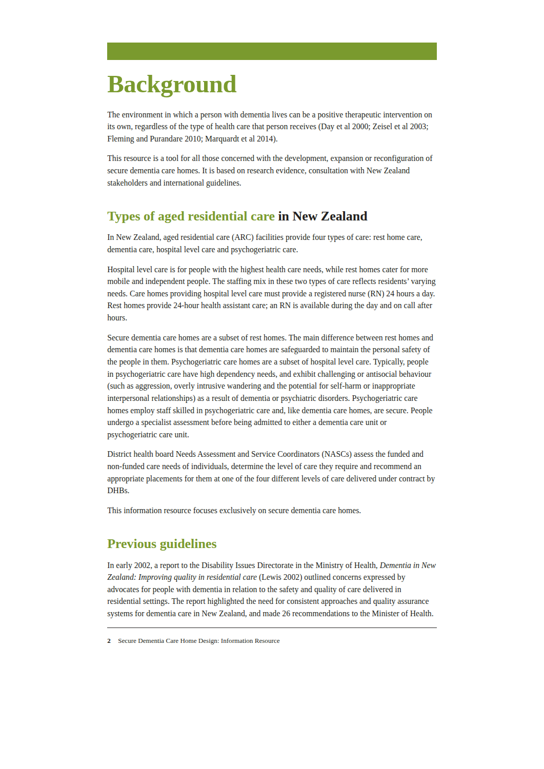Background
The environment in which a person with dementia lives can be a positive therapeutic intervention on its own, regardless of the type of health care that person receives (Day et al 2000; Zeisel et al 2003; Fleming and Purandare 2010; Marquardt et al 2014).
This resource is a tool for all those concerned with the development, expansion or reconfiguration of secure dementia care homes. It is based on research evidence, consultation with New Zealand stakeholders and international guidelines.
Types of aged residential care in New Zealand
In New Zealand, aged residential care (ARC) facilities provide four types of care: rest home care, dementia care, hospital level care and psychogeriatric care.
Hospital level care is for people with the highest health care needs, while rest homes cater for more mobile and independent people. The staffing mix in these two types of care reflects residents’ varying needs. Care homes providing hospital level care must provide a registered nurse (RN) 24 hours a day. Rest homes provide 24-hour health assistant care; an RN is available during the day and on call after hours.
Secure dementia care homes are a subset of rest homes. The main difference between rest homes and dementia care homes is that dementia care homes are safeguarded to maintain the personal safety of the people in them. Psychogeriatric care homes are a subset of hospital level care. Typically, people in psychogeriatric care have high dependency needs, and exhibit challenging or antisocial behaviour (such as aggression, overly intrusive wandering and the potential for self-harm or inappropriate interpersonal relationships) as a result of dementia or psychiatric disorders. Psychogeriatric care homes employ staff skilled in psychogeriatric care and, like dementia care homes, are secure. People undergo a specialist assessment before being admitted to either a dementia care unit or psychogeriatric care unit.
District health board Needs Assessment and Service Coordinators (NASCs) assess the funded and non-funded care needs of individuals, determine the level of care they require and recommend an appropriate placements for them at one of the four different levels of care delivered under contract by DHBs.
This information resource focuses exclusively on secure dementia care homes.
Previous guidelines
In early 2002, a report to the Disability Issues Directorate in the Ministry of Health, Dementia in New Zealand: Improving quality in residential care (Lewis 2002) outlined concerns expressed by advocates for people with dementia in relation to the safety and quality of care delivered in residential settings. The report highlighted the need for consistent approaches and quality assurance systems for dementia care in New Zealand, and made 26 recommendations to the Minister of Health.
2 Secure Dementia Care Home Design: Information Resource